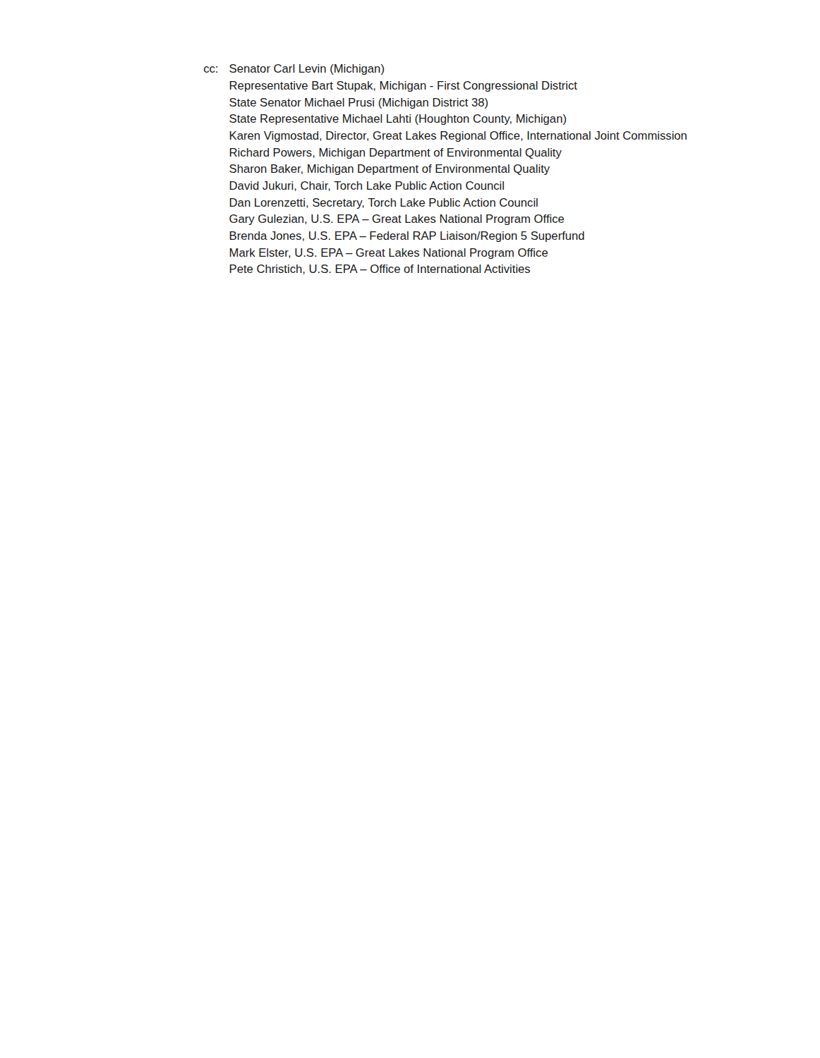cc:
Senator Carl Levin (Michigan)
Representative Bart Stupak, Michigan - First Congressional District
State Senator Michael Prusi (Michigan District 38)
State Representative Michael Lahti (Houghton County, Michigan)
Karen Vigmostad, Director, Great Lakes Regional Office, International Joint Commission
Richard Powers, Michigan Department of Environmental Quality
Sharon Baker, Michigan Department of Environmental Quality
David Jukuri, Chair, Torch Lake Public Action Council
Dan Lorenzetti, Secretary, Torch Lake Public Action Council
Gary Gulezian, U.S. EPA – Great Lakes National Program Office
Brenda Jones, U.S. EPA – Federal RAP Liaison/Region 5 Superfund
Mark Elster, U.S. EPA – Great Lakes National Program Office
Pete Christich, U.S. EPA – Office of International Activities